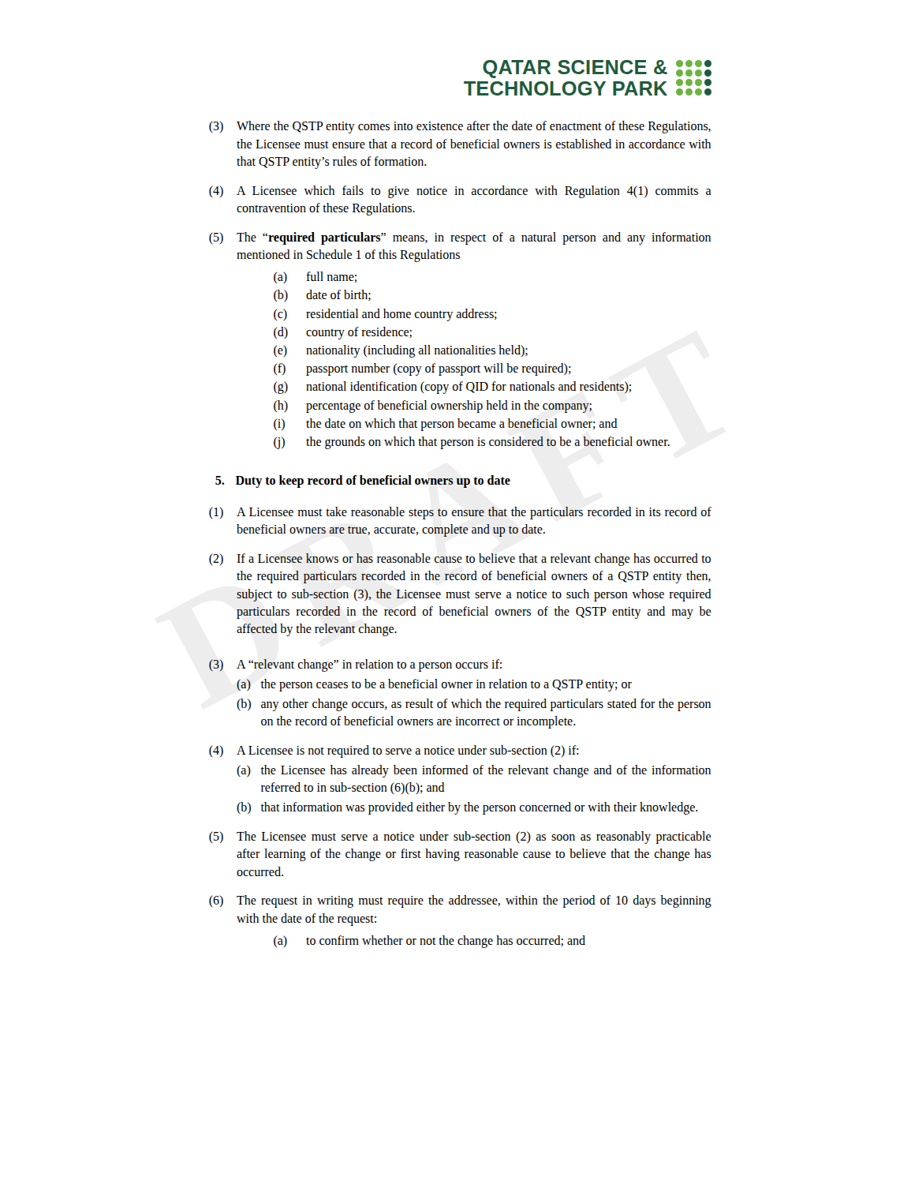DRAFT
QATAR SCIENCE &
TECHNOLOGY PARK
(3)
Where the QSTP entity comes into existence after the date of enactment of these Regulations, the Licensee must ensure that a record of beneficial owners is established in accordance with that QSTP entity’s rules of formation.
(4)
A Licensee which fails to give notice in accordance with Regulation 4(1) commits a contravention of these Regulations.
(5)
The “required particulars” means, in respect of a natural person and any information mentioned in Schedule 1 of this Regulations
(a) full name;
(b) date of birth;
(c) residential and home country address;
(d) country of residence;
(e) nationality (including all nationalities held);
(f) passport number (copy of passport will be required);
(g) national identification (copy of QID for nationals and residents);
(h) percentage of beneficial ownership held in the company;
(i) the date on which that person became a beneficial owner; and
(j) the grounds on which that person is considered to be a beneficial owner.
5. Duty to keep record of beneficial owners up to date
(1)
A Licensee must take reasonable steps to ensure that the particulars recorded in its record of beneficial owners are true, accurate, complete and up to date.
(2)
If a Licensee knows or has reasonable cause to believe that a relevant change has occurred to the required particulars recorded in the record of beneficial owners of a QSTP entity then, subject to sub-section (3), the Licensee must serve a notice to such person whose required particulars recorded in the record of beneficial owners of the QSTP entity and may be affected by the relevant change.
(3)
A “relevant change” in relation to a person occurs if:
(a) the person ceases to be a beneficial owner in relation to a QSTP entity; or
(b) any other change occurs, as result of which the required particulars stated for the person on the record of beneficial owners are incorrect or incomplete.
(4)
A Licensee is not required to serve a notice under sub-section (2) if:
(a) the Licensee has already been informed of the relevant change and of the information referred to in sub-section (6)(b); and
(b) that information was provided either by the person concerned or with their knowledge.
(5)
The Licensee must serve a notice under sub-section (2) as soon as reasonably practicable after learning of the change or first having reasonable cause to believe that the change has occurred.
(6)
The request in writing must require the addressee, within the period of 10 days beginning with the date of the request:
(a) to confirm whether or not the change has occurred; and